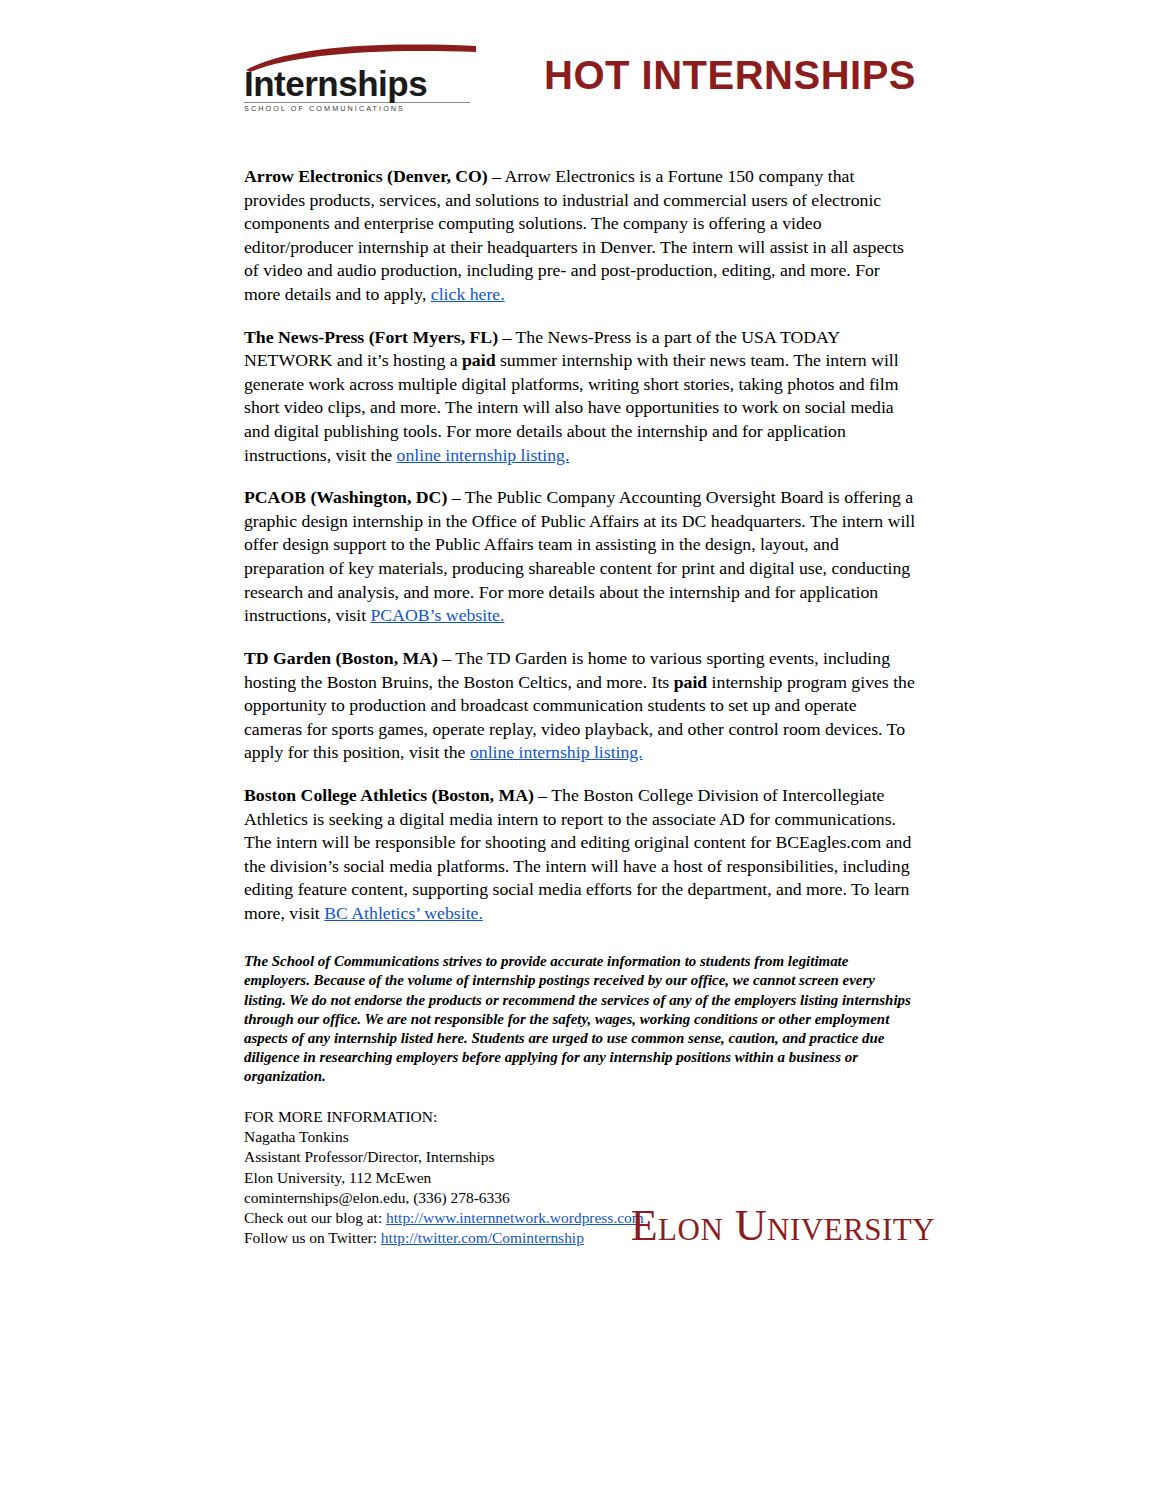Internships
SCHOOL OF COMMUNICATIONS
HOT INTERNSHIPS
Arrow Electronics (Denver, CO) – Arrow Electronics is a Fortune 150 company that provides products, services, and solutions to industrial and commercial users of electronic components and enterprise computing solutions. The company is offering a video editor/producer internship at their headquarters in Denver. The intern will assist in all aspects of video and audio production, including pre- and post-production, editing, and more. For more details and to apply, click here.
The News-Press (Fort Myers, FL) – The News-Press is a part of the USA TODAY NETWORK and it’s hosting a paid summer internship with their news team. The intern will generate work across multiple digital platforms, writing short stories, taking photos and film short video clips, and more. The intern will also have opportunities to work on social media and digital publishing tools. For more details about the internship and for application instructions, visit the online internship listing.
PCAOB (Washington, DC) – The Public Company Accounting Oversight Board is offering a graphic design internship in the Office of Public Affairs at its DC headquarters. The intern will offer design support to the Public Affairs team in assisting in the design, layout, and preparation of key materials, producing shareable content for print and digital use, conducting research and analysis, and more. For more details about the internship and for application instructions, visit PCAOB’s website.
TD Garden (Boston, MA) – The TD Garden is home to various sporting events, including hosting the Boston Bruins, the Boston Celtics, and more. Its paid internship program gives the opportunity to production and broadcast communication students to set up and operate cameras for sports games, operate replay, video playback, and other control room devices. To apply for this position, visit the online internship listing.
Boston College Athletics (Boston, MA) – The Boston College Division of Intercollegiate Athletics is seeking a digital media intern to report to the associate AD for communications. The intern will be responsible for shooting and editing original content for BCEagles.com and the division’s social media platforms. The intern will have a host of responsibilities, including editing feature content, supporting social media efforts for the department, and more. To learn more, visit BC Athletics’ website.
The School of Communications strives to provide accurate information to students from legitimate employers. Because of the volume of internship postings received by our office, we cannot screen every listing. We do not endorse the products or recommend the services of any of the employers listing internships through our office. We are not responsible for the safety, wages, working conditions or other employment aspects of any internship listed here. Students are urged to use common sense, caution, and practice due diligence in researching employers before applying for any internship positions within a business or organization.
FOR MORE INFORMATION:
Nagatha Tonkins
Assistant Professor/Director, Internships
Elon University, 112 McEwen
cominternships@elon.edu, (336) 278-6336
Check out our blog at: http://www.internnetwork.wordpress.com
Follow us on Twitter: http://twitter.com/Cominternship
Elon University